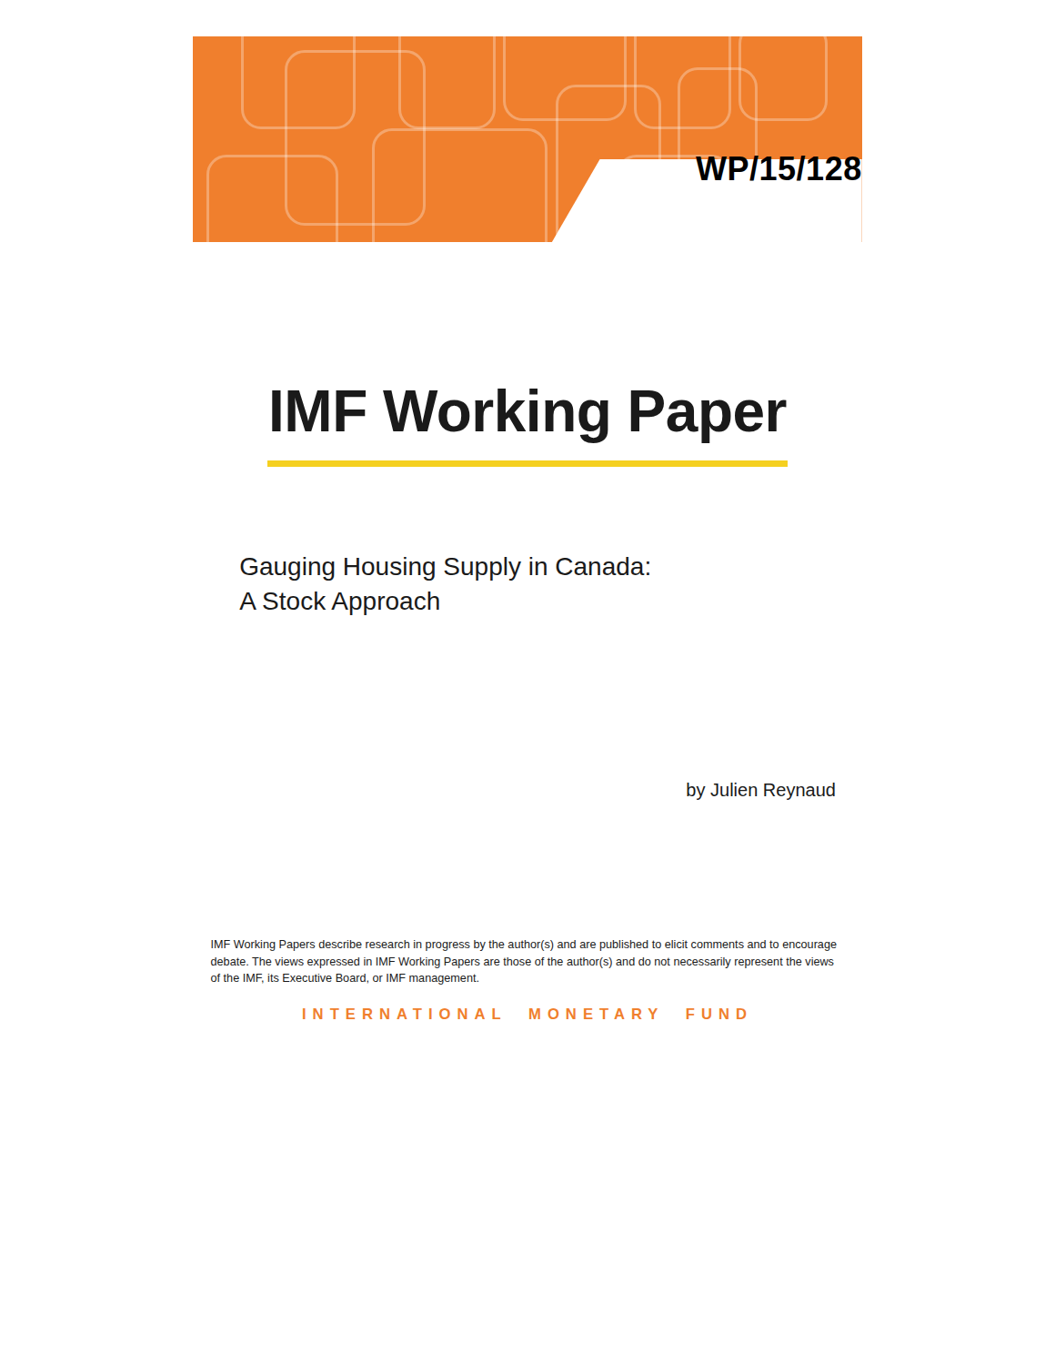WP/15/128
IMF Working Paper
Gauging Housing Supply in Canada:
A Stock Approach
by Julien Reynaud
IMF Working Papers describe research in progress by the author(s) and are published to elicit comments and to encourage debate. The views expressed in IMF Working Papers are those of the author(s) and do not necessarily represent the views of the IMF, its Executive Board, or IMF management.
INTERNATIONAL MONETARY FUND